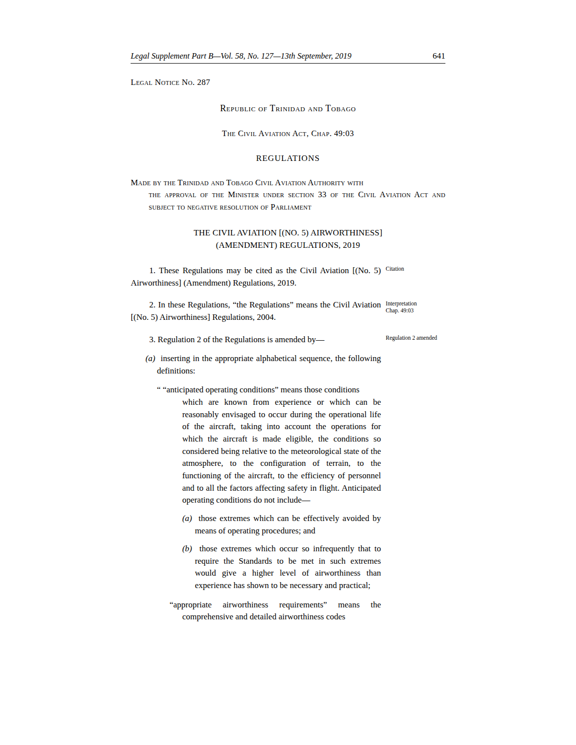Legal Supplement Part B—Vol. 58, No. 127—13th September, 2019
641
Legal Notice No. 287
Republic of Trinidad and Tobago
The Civil Aviation Act, Chap. 49:03
REGULATIONS
Made by the Trinidad and Tobago Civil Aviation Authority with the approval of the Minister under section 33 of the Civil Aviation Act and subject to negative resolution of Parliament
THE CIVIL AVIATION [(NO. 5) AIRWORTHINESS] (AMENDMENT) REGULATIONS, 2019
Citation
1. These Regulations may be cited as the Civil Aviation [(No. 5) Airworthiness] (Amendment) Regulations, 2019.
InterpretationChap. 49:03
2. In these Regulations, “the Regulations” means the Civil Aviation [(No. 5) Airworthiness] Regulations, 2004.
Regulation 2 amended
3. Regulation 2 of the Regulations is amended by—
(a) inserting in the appropriate alphabetical sequence, the following definitions:
“ “anticipated operating conditions” means those conditions which are known from experience or which can be reasonably envisaged to occur during the operational life of the aircraft, taking into account the operations for which the aircraft is made eligible, the conditions so considered being relative to the meteorological state of the atmosphere, to the configuration of terrain, to the functioning of the aircraft, to the efficiency of personnel and to all the factors affecting safety in flight. Anticipated operating conditions do not include—
(a) those extremes which can be effectively avoided by means of operating procedures; and
(b) those extremes which occur so infrequently that to require the Standards to be met in such extremes would give a higher level of airworthiness than experience has shown to be necessary and practical;
“appropriate airworthiness requirements” means the comprehensive and detailed airworthiness codes